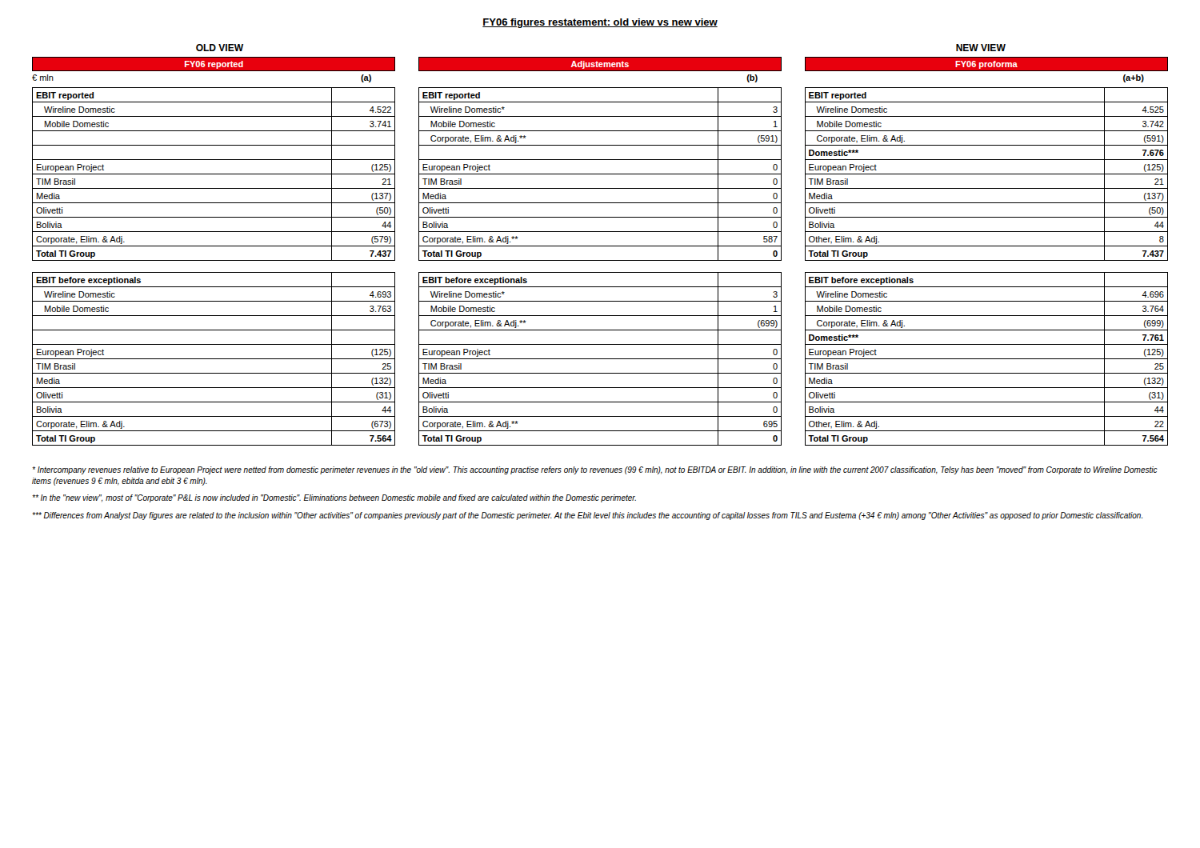FY06 figures restatement: old view vs new view
OLD VIEW
NEW VIEW
FY06 reported
€ mln (a)
| EBIT reported | |
| Wireline Domestic | 4.522 |
| Mobile Domestic | 3.741 |
| European Project | (125) |
| TIM Brasil | 21 |
| Media | (137) |
| Olivetti | (50) |
| Bolivia | 44 |
| Corporate, Elim. & Adj. | (579) |
| Total TI Group | 7.437 |
| EBIT before exceptionals | |
| Wireline Domestic | 4.693 |
| Mobile Domestic | 3.763 |
| European Project | (125) |
| TIM Brasil | 25 |
| Media | (132) |
| Olivetti | (31) |
| Bolivia | 44 |
| Corporate, Elim. & Adj. | (673) |
| Total TI Group | 7.564 |
Adjustements
(b)
| EBIT reported | |
| Wireline Domestic* | 3 |
| Mobile Domestic | 1 |
| Corporate, Elim. & Adj.** | (591) |
| European Project | 0 |
| TIM Brasil | 0 |
| Media | 0 |
| Olivetti | 0 |
| Bolivia | 0 |
| Corporate, Elim. & Adj.** | 587 |
| Total TI Group | 0 |
| EBIT before exceptionals | |
| Wireline Domestic* | 3 |
| Mobile Domestic | 1 |
| Corporate, Elim. & Adj.** | (699) |
| European Project | 0 |
| TIM Brasil | 0 |
| Media | 0 |
| Olivetti | 0 |
| Bolivia | 0 |
| Corporate, Elim. & Adj.** | 695 |
| Total TI Group | 0 |
FY06 proforma
(a+b)
| EBIT reported | |
| Wireline Domestic | 4.525 |
| Mobile Domestic | 3.742 |
| Corporate, Elim. & Adj. | (591) |
| Domestic*** | 7.676 |
| European Project | (125) |
| TIM Brasil | 21 |
| Media | (137) |
| Olivetti | (50) |
| Bolivia | 44 |
| Other, Elim. & Adj. | 8 |
| Total TI Group | 7.437 |
| EBIT before exceptionals | |
| Wireline Domestic | 4.696 |
| Mobile Domestic | 3.764 |
| Corporate, Elim. & Adj. | (699) |
| Domestic*** | 7.761 |
| European Project | (125) |
| TIM Brasil | 25 |
| Media | (132) |
| Olivetti | (31) |
| Bolivia | 44 |
| Other, Elim. & Adj. | 22 |
| Total TI Group | 7.564 |
* Intercompany revenues relative to European Project were netted from domestic perimeter revenues in the "old view". This accounting practise refers only to revenues (99 € mln), not to EBITDA or EBIT. In addition, in line with the current 2007 classification, Telsy has been "moved" from Corporate to Wireline Domestic items (revenues 9 € mln, ebitda and ebit 3 € mln).
** In the "new view", most of "Corporate" P&L is now included in "Domestic". Eliminations between Domestic mobile and fixed are calculated within the Domestic perimeter.
*** Differences from Analyst Day figures are related to the inclusion within "Other activities" of companies previously part of the Domestic perimeter. At the Ebit level this includes the accounting of capital losses from TILS and Eustema (+34 € mln) among "Other Activities" as opposed to prior Domestic classification.